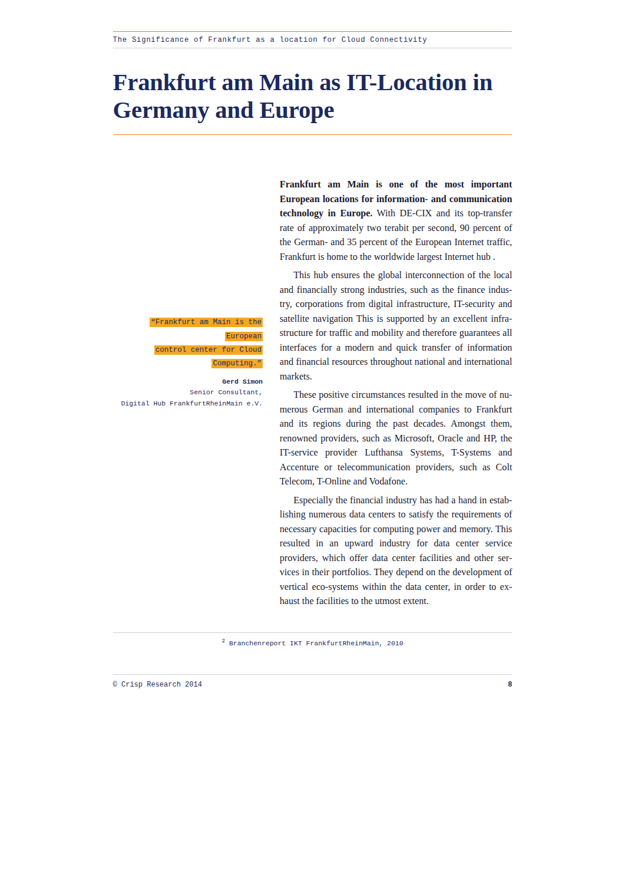The Significance of Frankfurt as a location for Cloud Connectivity
Frankfurt am Main as IT-Location in
Germany and Europe
“Frankfurt am Main is the European
control center for Cloud Computing.”
Gerd Simon
Senior Consultant,
Digital Hub FrankfurtRheinMain e.V.
Frankfurt am Main is one of the most important European locations for information- and communication technology in Europe. With DE-CIX and its top-transfer rate of approximately two terabit per second, 90 percent of the German- and 35 percent of the European Internet traffic, Frankfurt is home to the worldwide largest Internet hub .
This hub ensures the global interconnection of the local and financially strong industries, such as the finance industry, corporations from digital infrastructure, IT-security and satellite navigation This is supported by an excellent infrastructure for traffic and mobility and therefore guarantees all interfaces for a modern and quick transfer of information and financial resources throughout national and international markets.
These positive circumstances resulted in the move of numerous German and international companies to Frankfurt and its regions during the past decades. Amongst them, renowned providers, such as Microsoft, Oracle and HP, the IT-service provider Lufthansa Systems, T-Systems and Accenture or telecommunication providers, such as Colt Telecom, T-Online and Vodafone.
Especially the financial industry has had a hand in establishing numerous data centers to satisfy the requirements of necessary capacities for computing power and memory. This resulted in an upward industry for data center service providers, which offer data center facilities and other services in their portfolios. They depend on the development of vertical eco-systems within the data center, in order to exhaust the facilities to the utmost extent.
2 Branchenreport IKT FrankfurtRheinMain, 2010
© Crisp Research 2014 8